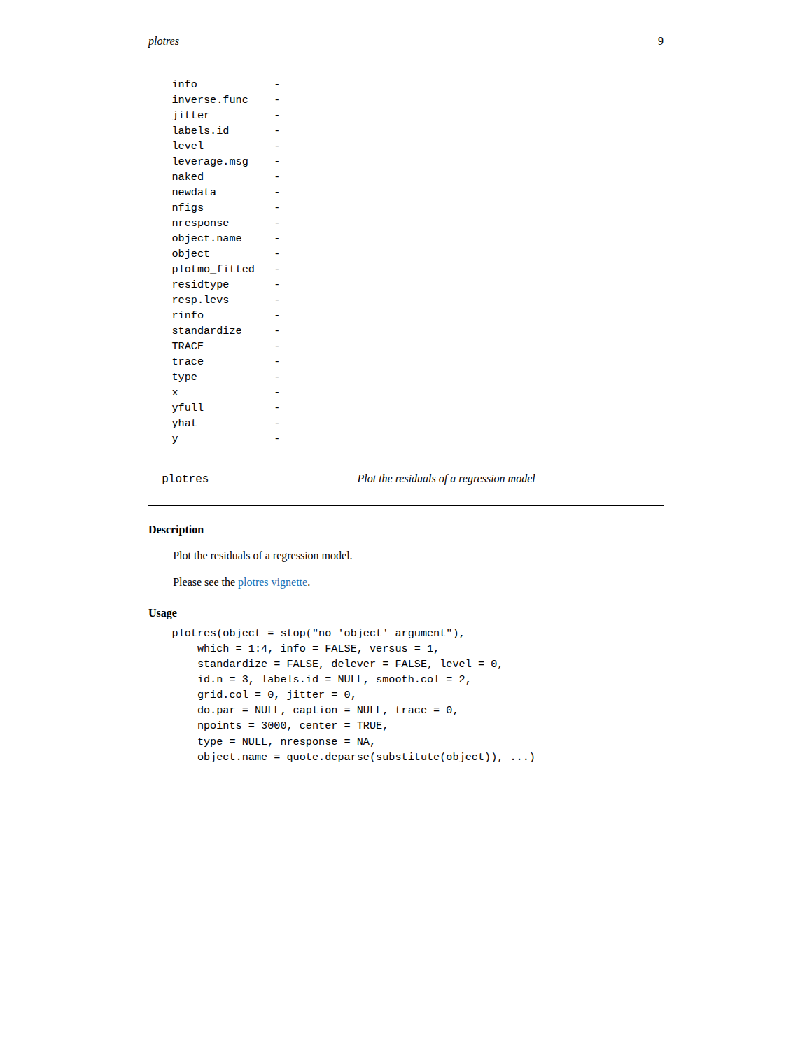plotres 9
info            -
inverse.func    -
jitter          -
labels.id       -
level           -
leverage.msg    -
naked           -
newdata         -
nfigs           -
nresponse       -
object.name     -
object          -
plotmo_fitted   -
residtype       -
resp.levs       -
rinfo           -
standardize     -
TRACE           -
trace           -
type            -
x               -
yfull           -
yhat            -
y               -
plotres Plot the residuals of a regression model
Description
Plot the residuals of a regression model.
Please see the plotres vignette.
Usage
plotres(object = stop("no 'object' argument"),
    which = 1:4, info = FALSE, versus = 1,
    standardize = FALSE, delever = FALSE, level = 0,
    id.n = 3, labels.id = NULL, smooth.col = 2,
    grid.col = 0, jitter = 0,
    do.par = NULL, caption = NULL, trace = 0,
    npoints = 3000, center = TRUE,
    type = NULL, nresponse = NA,
    object.name = quote.deparse(substitute(object)), ...)